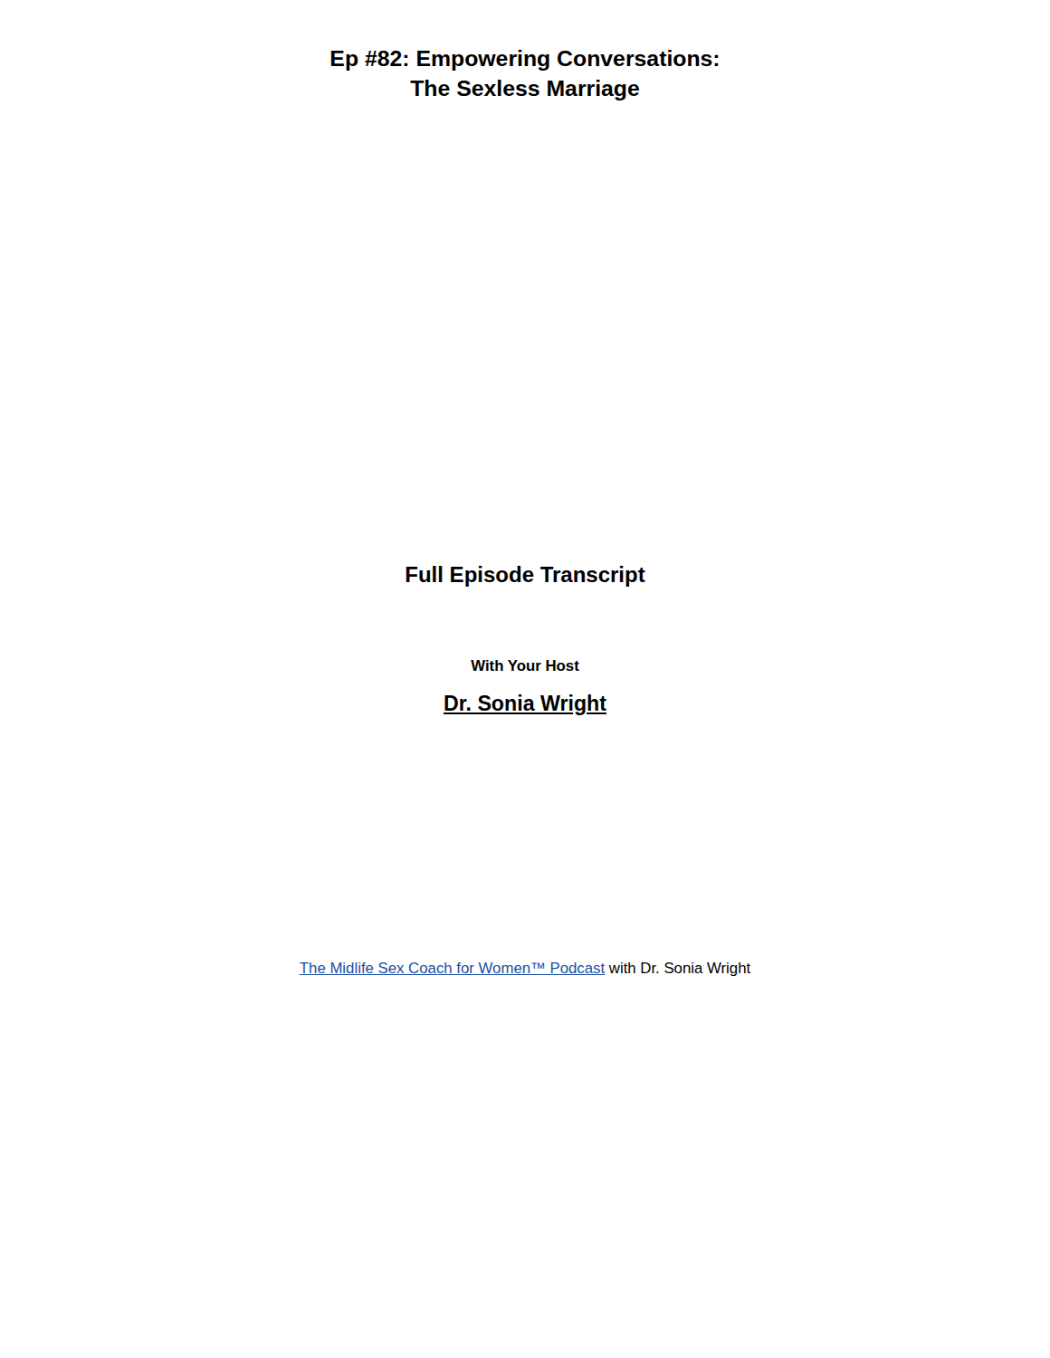Ep #82: Empowering Conversations:
The Sexless Marriage
Full Episode Transcript
With Your Host
Dr. Sonia Wright
The Midlife Sex Coach for Women™ Podcast with Dr. Sonia Wright